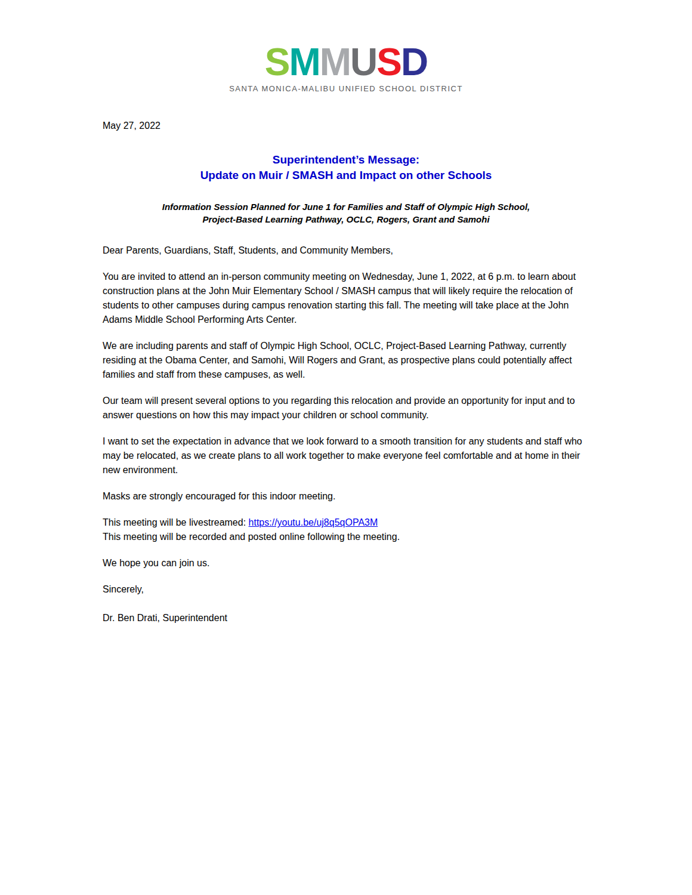SMMUSD
SANTA MONICA-MALIBU UNIFIED SCHOOL DISTRICT
May 27, 2022
Superintendent’s Message:
Update on Muir / SMASH and Impact on other Schools
Information Session Planned for June 1 for Families and Staff of Olympic High School,
Project-Based Learning Pathway, OCLC, Rogers, Grant and Samohi
Dear Parents, Guardians, Staff, Students, and Community Members,
You are invited to attend an in-person community meeting on Wednesday, June 1, 2022, at 6 p.m. to learn about construction plans at the John Muir Elementary School / SMASH campus that will likely require the relocation of students to other campuses during campus renovation starting this fall. The meeting will take place at the John Adams Middle School Performing Arts Center.
We are including parents and staff of Olympic High School, OCLC, Project-Based Learning Pathway, currently residing at the Obama Center, and Samohi, Will Rogers and Grant, as prospective plans could potentially affect families and staff from these campuses, as well.
Our team will present several options to you regarding this relocation and provide an opportunity for input and to answer questions on how this may impact your children or school community.
I want to set the expectation in advance that we look forward to a smooth transition for any students and staff who may be relocated, as we create plans to all work together to make everyone feel comfortable and at home in their new environment.
Masks are strongly encouraged for this indoor meeting.
This meeting will be livestreamed: https://youtu.be/uj8q5qOPA3M
This meeting will be recorded and posted online following the meeting.
We hope you can join us.
Sincerely,
Dr. Ben Drati, Superintendent